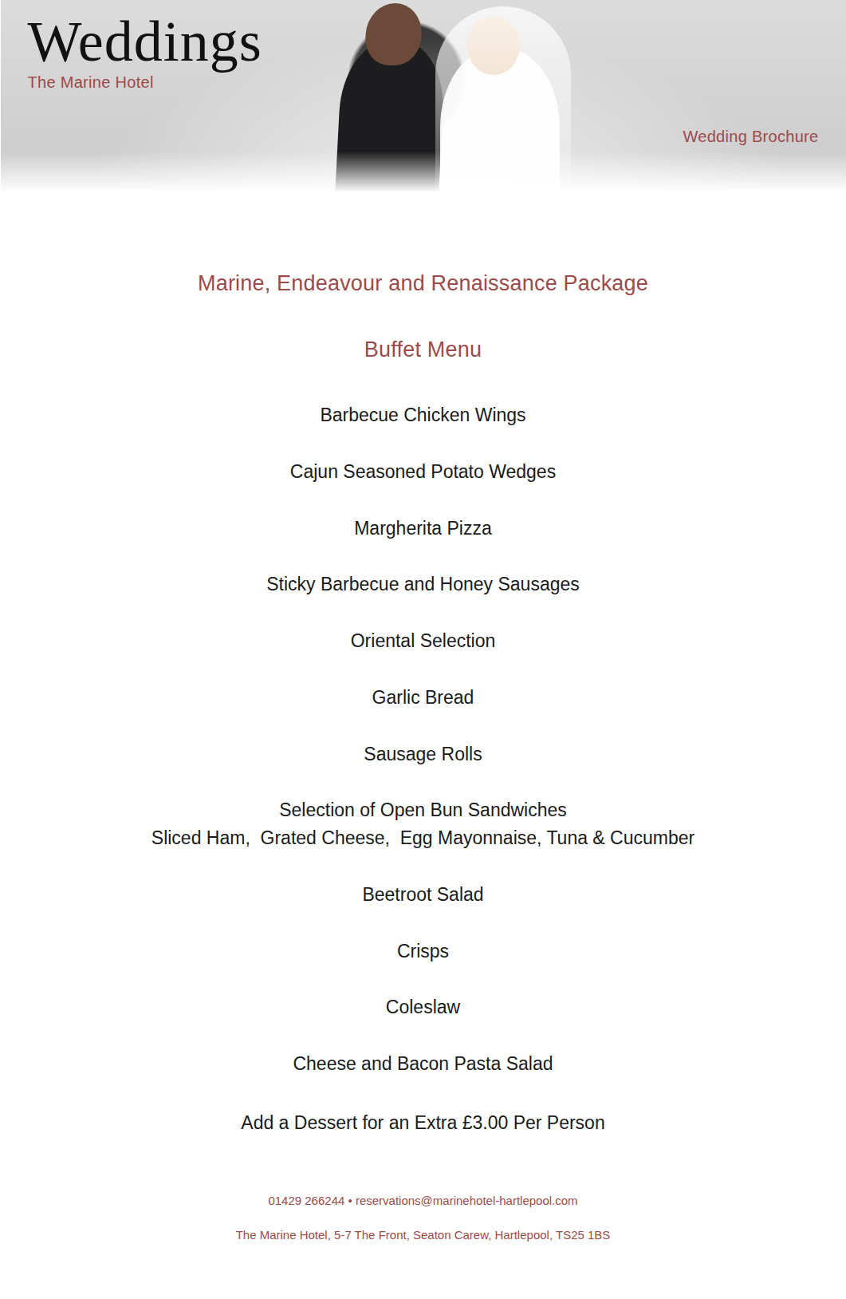Weddings
The Marine Hotel
Wedding Brochure
Marine, Endeavour and Renaissance Package
Buffet Menu
Barbecue Chicken Wings
Cajun Seasoned Potato Wedges
Margherita Pizza
Sticky Barbecue and Honey Sausages
Oriental Selection
Garlic Bread
Sausage Rolls
Selection of Open Bun Sandwiches Sliced Ham, Grated Cheese, Egg Mayonnaise, Tuna & Cucumber
Beetroot Salad
Crisps
Coleslaw
Cheese and Bacon Pasta Salad
Add a Dessert for an Extra £3.00 Per Person
01429 266244 • reservations@marinehotel-hartlepool.com
The Marine Hotel, 5-7 The Front, Seaton Carew, Hartlepool, TS25 1BS